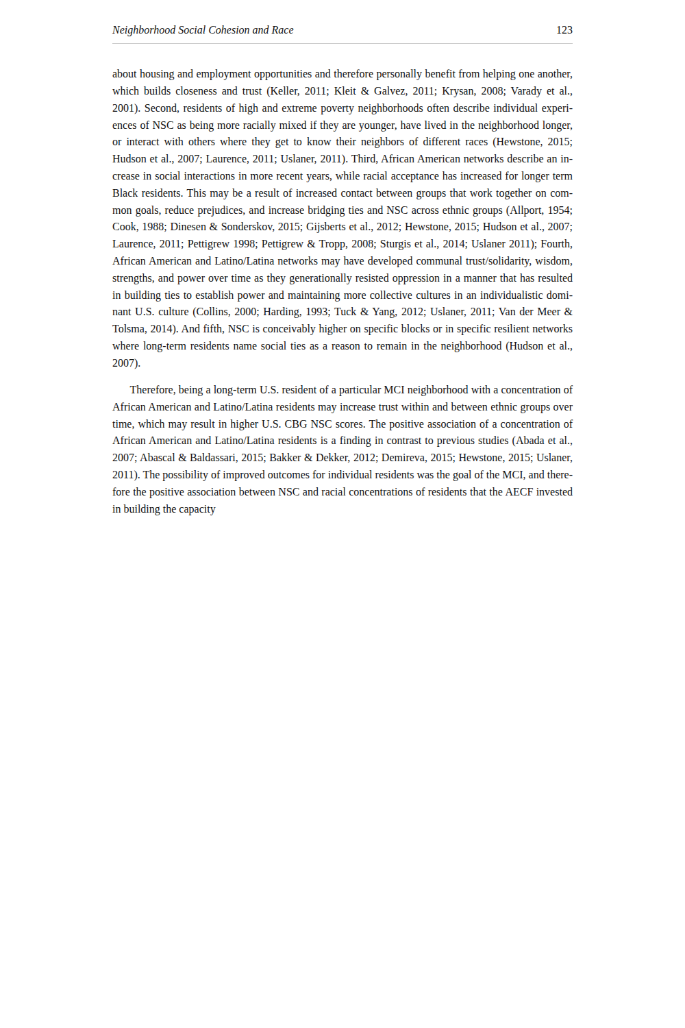Neighborhood Social Cohesion and Race 123
about housing and employment opportunities and therefore personally benefit from helping one another, which builds closeness and trust (Keller, 2011; Kleit & Galvez, 2011; Krysan, 2008; Varady et al., 2001). Second, residents of high and extreme poverty neighborhoods often describe individual experiences of NSC as being more racially mixed if they are younger, have lived in the neighborhood longer, or interact with others where they get to know their neighbors of different races (Hewstone, 2015; Hudson et al., 2007; Laurence, 2011; Uslaner, 2011). Third, African American networks describe an increase in social interactions in more recent years, while racial acceptance has increased for longer term Black residents. This may be a result of increased contact between groups that work together on common goals, reduce prejudices, and increase bridging ties and NSC across ethnic groups (Allport, 1954; Cook, 1988; Dinesen & Sonderskov, 2015; Gijsberts et al., 2012; Hewstone, 2015; Hudson et al., 2007; Laurence, 2011; Pettigrew 1998; Pettigrew & Tropp, 2008; Sturgis et al., 2014; Uslaner 2011); Fourth, African American and Latino/Latina networks may have developed communal trust/solidarity, wisdom, strengths, and power over time as they generationally resisted oppression in a manner that has resulted in building ties to establish power and maintaining more collective cultures in an individualistic dominant U.S. culture (Collins, 2000; Harding, 1993; Tuck & Yang, 2012; Uslaner, 2011; Van der Meer & Tolsma, 2014). And fifth, NSC is conceivably higher on specific blocks or in specific resilient networks where long-term residents name social ties as a reason to remain in the neighborhood (Hudson et al., 2007).
Therefore, being a long-term U.S. resident of a particular MCI neighborhood with a concentration of African American and Latino/Latina residents may increase trust within and between ethnic groups over time, which may result in higher U.S. CBG NSC scores. The positive association of a concentration of African American and Latino/Latina residents is a finding in contrast to previous studies (Abada et al., 2007; Abascal & Baldassari, 2015; Bakker & Dekker, 2012; Demireva, 2015; Hewstone, 2015; Uslaner, 2011). The possibility of improved outcomes for individual residents was the goal of the MCI, and therefore the positive association between NSC and racial concentrations of residents that the AECF invested in building the capacity